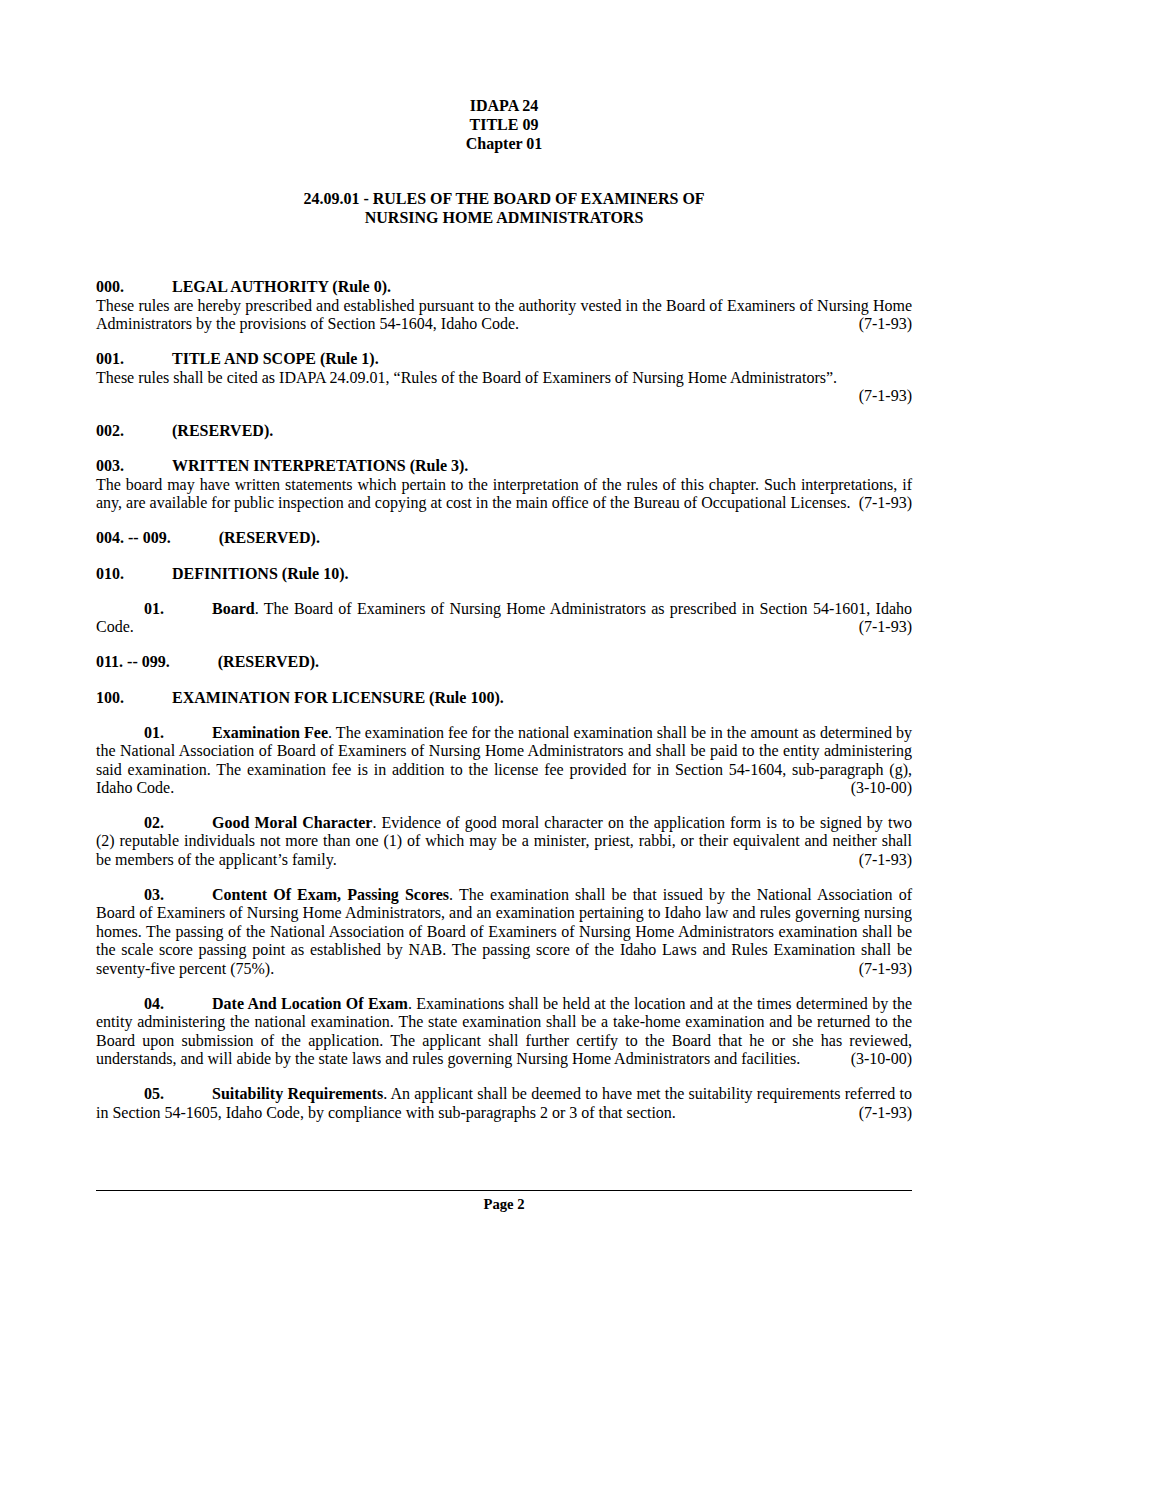IDAPA 24
TITLE 09
Chapter 01
24.09.01 - RULES OF THE BOARD OF EXAMINERS OF
NURSING HOME ADMINISTRATORS
000. LEGAL AUTHORITY (Rule 0).
These rules are hereby prescribed and established pursuant to the authority vested in the Board of Examiners of Nursing Home Administrators by the provisions of Section 54-1604, Idaho Code.(7-1-93)
001. TITLE AND SCOPE (Rule 1).
These rules shall be cited as IDAPA 24.09.01, “Rules of the Board of Examiners of Nursing Home Administrators”.
(7-1-93)
002. (RESERVED).
003. WRITTEN INTERPRETATIONS (Rule 3).
The board may have written statements which pertain to the interpretation of the rules of this chapter. Such interpretations, if any, are available for public inspection and copying at cost in the main office of the Bureau of Occupational Licenses.(7-1-93)
004. -- 009. (RESERVED).
010. DEFINITIONS (Rule 10).
01. Board. The Board of Examiners of Nursing Home Administrators as prescribed in Section 54-1601, Idaho Code.(7-1-93)
011. -- 099. (RESERVED).
100. EXAMINATION FOR LICENSURE (Rule 100).
01. Examination Fee. The examination fee for the national examination shall be in the amount as determined by the National Association of Board of Examiners of Nursing Home Administrators and shall be paid to the entity administering said examination. The examination fee is in addition to the license fee provided for in Section 54-1604, sub-paragraph (g), Idaho Code.(3-10-00)
02. Good Moral Character. Evidence of good moral character on the application form is to be signed by two (2) reputable individuals not more than one (1) of which may be a minister, priest, rabbi, or their equivalent and neither shall be members of the applicant’s family.(7-1-93)
03. Content Of Exam, Passing Scores. The examination shall be that issued by the National Association of Board of Examiners of Nursing Home Administrators, and an examination pertaining to Idaho law and rules governing nursing homes. The passing of the National Association of Board of Examiners of Nursing Home Administrators examination shall be the scale score passing point as established by NAB. The passing score of the Idaho Laws and Rules Examination shall be seventy-five percent (75%).(7-1-93)
04. Date And Location Of Exam. Examinations shall be held at the location and at the times determined by the entity administering the national examination. The state examination shall be a take-home examination and be returned to the Board upon submission of the application. The applicant shall further certify to the Board that he or she has reviewed, understands, and will abide by the state laws and rules governing Nursing Home Administrators and facilities.(3-10-00)
05. Suitability Requirements. An applicant shall be deemed to have met the suitability requirements referred to in Section 54-1605, Idaho Code, by compliance with sub-paragraphs 2 or 3 of that section.(7-1-93)
Page 2